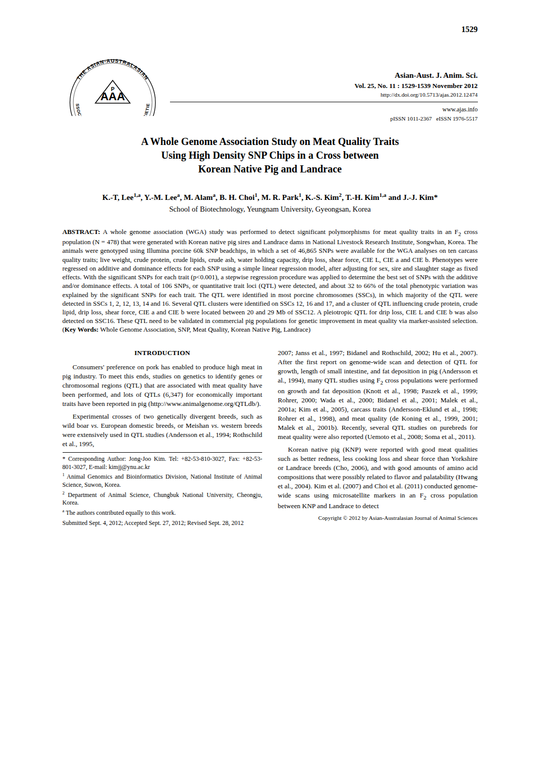1529
THE ASIAN-AUSTRALASIAN ASSOCIATION OF ANIMAL PRODUCTION SOCIETIES AAA P
Asian-Aust. J. Anim. Sci.
Vol. 25, No. 11 : 1529-1539 November 2012
http://dx.doi.org/10.5713/ajas.2012.12474
www.ajas.info
pISSN 1011-2367 eISSN 1976-5517
A Whole Genome Association Study on Meat Quality Traits
Using High Density SNP Chips in a Cross between
Korean Native Pig and Landrace
K.-T, Lee1,a, Y.-M. Leea, M. Alama, B. H. Choi1, M. R. Park1, K.-S. Kim2, T.-H. Kim1,a and J.-J. Kim*
School of Biotechnology, Yeungnam University, Gyeongsan, Korea
ABSTRACT: A whole genome association (WGA) study was performed to detect significant polymorphisms for meat quality traits in an F2 cross population (N = 478) that were generated with Korean native pig sires and Landrace dams in National Livestock Research Institute, Songwhan, Korea. The animals were genotyped using Illumina porcine 60k SNP beadchips, in which a set of 46,865 SNPs were available for the WGA analyses on ten carcass quality traits; live weight, crude protein, crude lipids, crude ash, water holding capacity, drip loss, shear force, CIE L, CIE a and CIE b. Phenotypes were regressed on additive and dominance effects for each SNP using a simple linear regression model, after adjusting for sex, sire and slaughter stage as fixed effects. With the significant SNPs for each trait (p<0.001), a stepwise regression procedure was applied to determine the best set of SNPs with the additive and/or dominance effects. A total of 106 SNPs, or quantitative trait loci (QTL) were detected, and about 32 to 66% of the total phenotypic variation was explained by the significant SNPs for each trait. The QTL were identified in most porcine chromosomes (SSCs), in which majority of the QTL were detected in SSCs 1, 2, 12, 13, 14 and 16. Several QTL clusters were identified on SSCs 12, 16 and 17, and a cluster of QTL influencing crude protein, crude lipid, drip loss, shear force, CIE a and CIE b were located between 20 and 29 Mb of SSC12. A pleiotropic QTL for drip loss, CIE L and CIE b was also detected on SSC16. These QTL need to be validated in commercial pig populations for genetic improvement in meat quality via marker-assisted selection. (Key Words: Whole Genome Association, SNP, Meat Quality, Korean Native Pig, Landrace)
INTRODUCTION
Consumers' preference on pork has enabled to produce high meat in pig industry. To meet this ends, studies on genetics to identify genes or chromosomal regions (QTL) that are associated with meat quality have been performed, and lots of QTLs (6,347) for economically important traits have been reported in pig (http://www.animalgenome.org/QTLdb/).
Experimental crosses of two genetically divergent breeds, such as wild boar vs. European domestic breeds, or Meishan vs. western breeds were extensively used in QTL studies (Andersson et al., 1994; Rothschild et al., 1995,
* Corresponding Author: Jong-Joo Kim. Tel: +82-53-810-3027, Fax: +82-53-801-3027, E-mail: kimjj@ynu.ac.kr
1 Animal Genomics and Bioinformatics Division, National Institute of Animal Science, Suwon, Korea.
2 Department of Animal Science, Chungbuk National University, Cheongju, Korea.
a The authors contributed equally to this work.
Submitted Sept. 4, 2012; Accepted Sept. 27, 2012; Revised Sept. 28, 2012
2007; Janss et al., 1997; Bidanel and Rothschild, 2002; Hu et al., 2007). After the first report on genome-wide scan and detection of QTL for growth, length of small intestine, and fat deposition in pig (Andersson et al., 1994), many QTL studies using F2 cross populations were performed on growth and fat deposition (Knott et al., 1998; Paszek et al., 1999; Rohrer, 2000; Wada et al., 2000; Bidanel et al., 2001; Malek et al., 2001a; Kim et al., 2005), carcass traits (Andersson-Eklund et al., 1998; Rohrer et al., 1998), and meat quality (de Koning et al., 1999, 2001; Malek et al., 2001b). Recently, several QTL studies on purebreds for meat quality were also reported (Uemoto et al., 2008; Soma et al., 2011).
Korean native pig (KNP) were reported with good meat qualities such as better redness, less cooking loss and shear force than Yorkshire or Landrace breeds (Cho, 2006), and with good amounts of amino acid compositions that were possibly related to flavor and palatability (Hwang et al., 2004). Kim et al. (2007) and Choi et al. (2011) conducted genome-wide scans using microsatellite markers in an F2 cross population between KNP and Landrace to detect
Copyright © 2012 by Asian-Australasian Journal of Animal Sciences